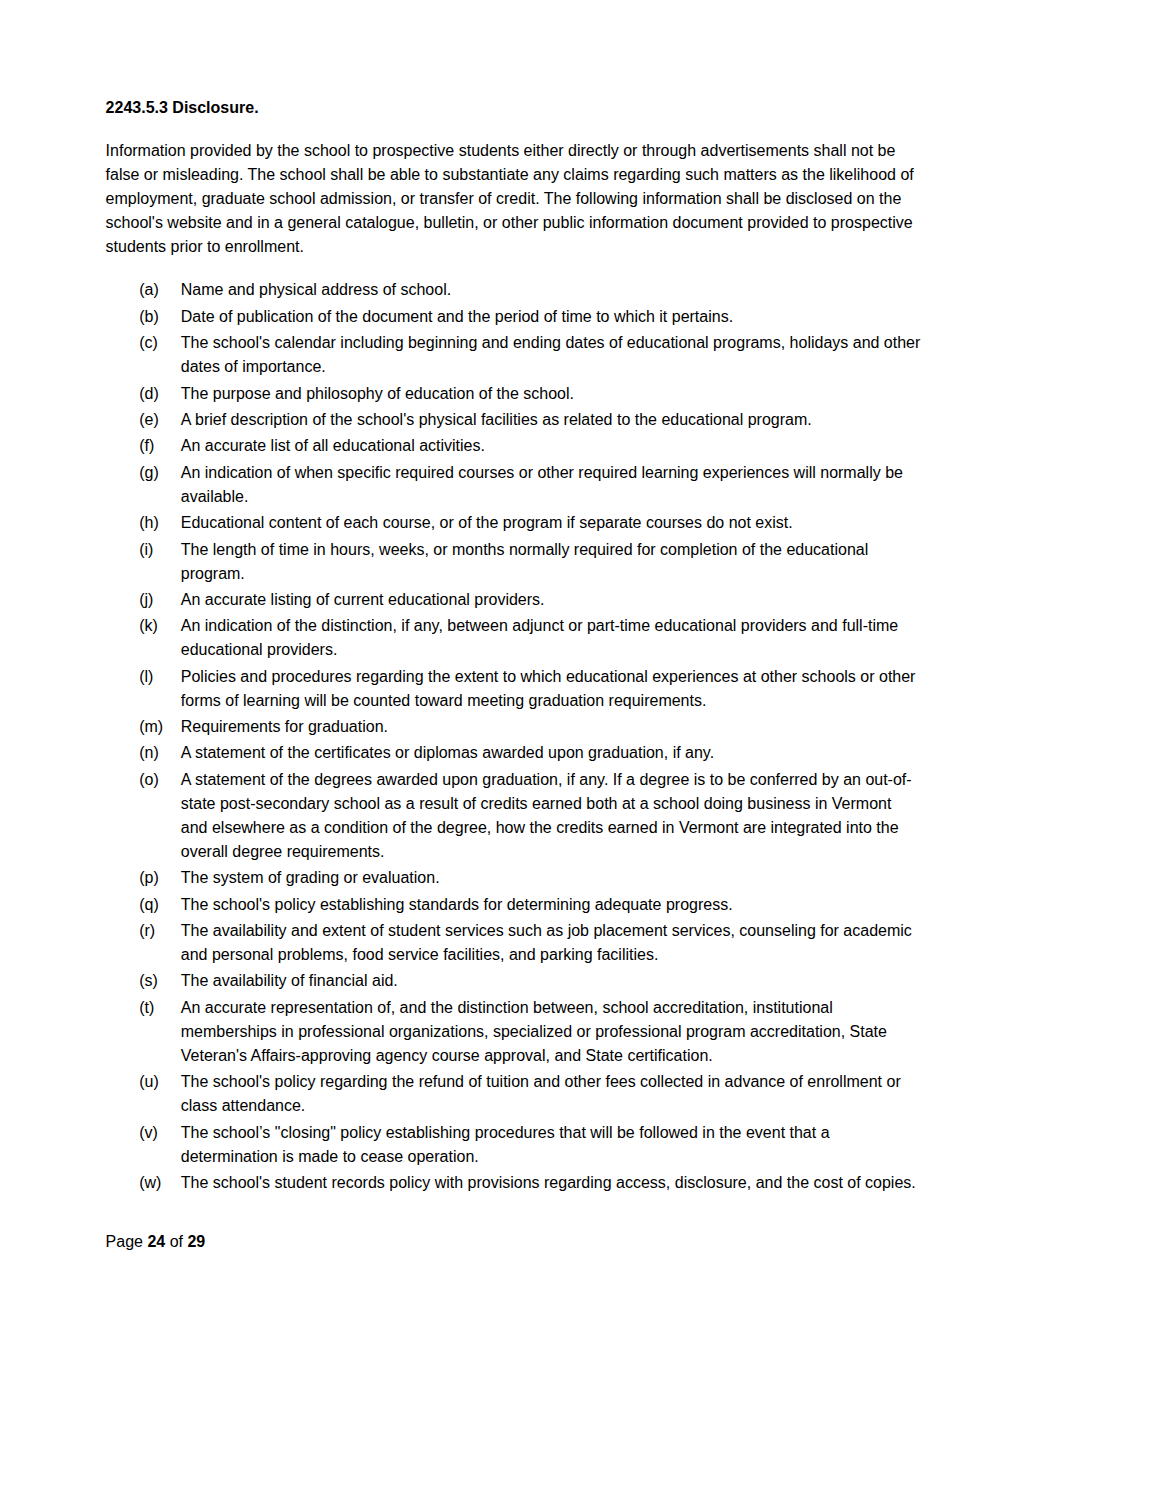2243.5.3 Disclosure.
Information provided by the school to prospective students either directly or through advertisements shall not be false or misleading. The school shall be able to substantiate any claims regarding such matters as the likelihood of employment, graduate school admission, or transfer of credit. The following information shall be disclosed on the school's website and in a general catalogue, bulletin, or other public information document provided to prospective students prior to enrollment.
(a) Name and physical address of school.
(b) Date of publication of the document and the period of time to which it pertains.
(c) The school's calendar including beginning and ending dates of educational programs, holidays and other dates of importance.
(d) The purpose and philosophy of education of the school.
(e) A brief description of the school's physical facilities as related to the educational program.
(f) An accurate list of all educational activities.
(g) An indication of when specific required courses or other required learning experiences will normally be available.
(h) Educational content of each course, or of the program if separate courses do not exist.
(i) The length of time in hours, weeks, or months normally required for completion of the educational program.
(j) An accurate listing of current educational providers.
(k) An indication of the distinction, if any, between adjunct or part-time educational providers and full-time educational providers.
(l) Policies and procedures regarding the extent to which educational experiences at other schools or other forms of learning will be counted toward meeting graduation requirements.
(m) Requirements for graduation.
(n) A statement of the certificates or diplomas awarded upon graduation, if any.
(o) A statement of the degrees awarded upon graduation, if any. If a degree is to be conferred by an out-of-state post-secondary school as a result of credits earned both at a school doing business in Vermont and elsewhere as a condition of the degree, how the credits earned in Vermont are integrated into the overall degree requirements.
(p) The system of grading or evaluation.
(q) The school's policy establishing standards for determining adequate progress.
(r) The availability and extent of student services such as job placement services, counseling for academic and personal problems, food service facilities, and parking facilities.
(s) The availability of financial aid.
(t) An accurate representation of, and the distinction between, school accreditation, institutional memberships in professional organizations, specialized or professional program accreditation, State Veteran's Affairs-approving agency course approval, and State certification.
(u) The school's policy regarding the refund of tuition and other fees collected in advance of enrollment or class attendance.
(v) The school’s "closing" policy establishing procedures that will be followed in the event that a determination is made to cease operation.
(w) The school's student records policy with provisions regarding access, disclosure, and the cost of copies.
Page 24 of 29